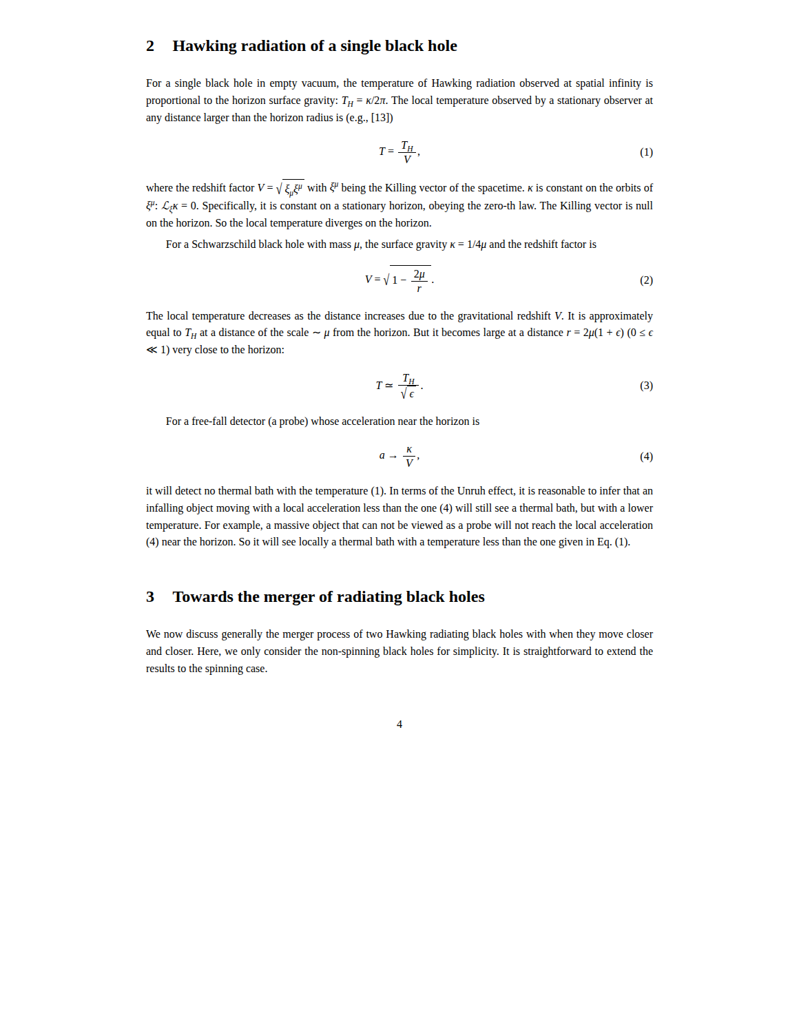2 Hawking radiation of a single black hole
For a single black hole in empty vacuum, the temperature of Hawking radiation observed at spatial infinity is proportional to the horizon surface gravity: TH = κ/2π. The local temperature observed by a stationary observer at any distance larger than the horizon radius is (e.g., [13])
T = TH V, (1)
where the redshift factor V = √ξμξμ with ξμ being the Killing vector of the spacetime. κ is constant on the orbits of ξμ: ℒξκ = 0. Specifically, it is constant on a stationary horizon, obeying the zero-th law. The Killing vector is null on the horizon. So the local temperature diverges on the horizon.
For a Schwarzschild black hole with mass μ, the surface gravity κ = 1/4μ and the redshift factor is
V = √1 − 2μ r. (2)
The local temperature decreases as the distance increases due to the gravitational redshift V. It is approximately equal to TH at a distance of the scale ∼ μ from the horizon. But it becomes large at a distance r = 2μ(1 + ϵ) (0 ≤ ϵ ≪ 1) very close to the horizon:
T ≃ TH√ϵ. (3)
For a free-fall detector (a probe) whose acceleration near the horizon is
a → κV, (4)
it will detect no thermal bath with the temperature (1). In terms of the Unruh effect, it is reasonable to infer that an infalling object moving with a local acceleration less than the one (4) will still see a thermal bath, but with a lower temperature. For example, a massive object that can not be viewed as a probe will not reach the local acceleration (4) near the horizon. So it will see locally a thermal bath with a temperature less than the one given in Eq. (1).
3 Towards the merger of radiating black holes
We now discuss generally the merger process of two Hawking radiating black holes with when they move closer and closer. Here, we only consider the non-spinning black holes for simplicity. It is straightforward to extend the results to the spinning case.
4